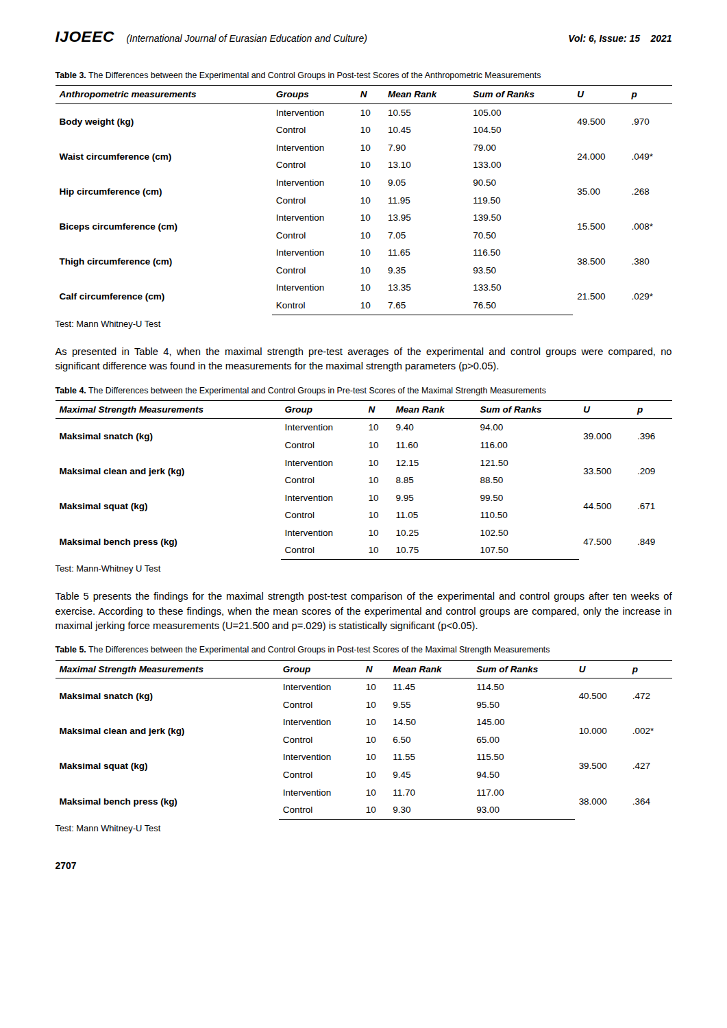IJOEEC (International Journal of Eurasian Education and Culture) Vol: 6, Issue: 15 2021
Table 3. The Differences between the Experimental and Control Groups in Post-test Scores of the Anthropometric Measurements
| Anthropometric measurements | Groups | N | Mean Rank | Sum of Ranks | U | p |
| --- | --- | --- | --- | --- | --- | --- |
| Body weight (kg) | Intervention | 10 | 10.55 | 105.00 | 49.500 | .970 |
| Control | 10 | 10.45 | 104.50 |
| Waist circumference (cm) | Intervention | 10 | 7.90 | 79.00 | 24.000 | .049* |
| Control | 10 | 13.10 | 133.00 |
| Hip circumference (cm) | Intervention | 10 | 9.05 | 90.50 | 35.00 | .268 |
| Control | 10 | 11.95 | 119.50 |
| Biceps circumference (cm) | Intervention | 10 | 13.95 | 139.50 | 15.500 | .008* |
| Control | 10 | 7.05 | 70.50 |
| Thigh circumference (cm) | Intervention | 10 | 11.65 | 116.50 | 38.500 | .380 |
| Control | 10 | 9.35 | 93.50 |
| Calf circumference (cm) | Intervention | 10 | 13.35 | 133.50 | 21.500 | .029* |
| Kontrol | 10 | 7.65 | 76.50 |
Test: Mann Whitney-U Test
As presented in Table 4, when the maximal strength pre-test averages of the experimental and control groups were compared, no significant difference was found in the measurements for the maximal strength parameters (p>0.05).
Table 4. The Differences between the Experimental and Control Groups in Pre-test Scores of the Maximal Strength Measurements
| Maximal Strength Measurements | Group | N | Mean Rank | Sum of Ranks | U | p |
| --- | --- | --- | --- | --- | --- | --- |
| Maksimal snatch (kg) | Intervention | 10 | 9.40 | 94.00 | 39.000 | .396 |
| Control | 10 | 11.60 | 116.00 |
| Maksimal clean and jerk (kg) | Intervention | 10 | 12.15 | 121.50 | 33.500 | .209 |
| Control | 10 | 8.85 | 88.50 |
| Maksimal squat (kg) | Intervention | 10 | 9.95 | 99.50 | 44.500 | .671 |
| Control | 10 | 11.05 | 110.50 |
| Maksimal bench press (kg) | Intervention | 10 | 10.25 | 102.50 | 47.500 | .849 |
| Control | 10 | 10.75 | 107.50 |
Test: Mann-Whitney U Test
Table 5 presents the findings for the maximal strength post-test comparison of the experimental and control groups after ten weeks of exercise. According to these findings, when the mean scores of the experimental and control groups are compared, only the increase in maximal jerking force measurements (U=21.500 and p=.029) is statistically significant (p<0.05).
Table 5. The Differences between the Experimental and Control Groups in Post-test Scores of the Maximal Strength Measurements
| Maximal Strength Measurements | Group | N | Mean Rank | Sum of Ranks | U | p |
| --- | --- | --- | --- | --- | --- | --- |
| Maksimal snatch (kg) | Intervention | 10 | 11.45 | 114.50 | 40.500 | .472 |
| Control | 10 | 9.55 | 95.50 |
| Maksimal clean and jerk (kg) | Intervention | 10 | 14.50 | 145.00 | 10.000 | .002* |
| Control | 10 | 6.50 | 65.00 |
| Maksimal squat (kg) | Intervention | 10 | 11.55 | 115.50 | 39.500 | .427 |
| Control | 10 | 9.45 | 94.50 |
| Maksimal bench press (kg) | Intervention | 10 | 11.70 | 117.00 | 38.000 | .364 |
| Control | 10 | 9.30 | 93.00 |
Test: Mann Whitney-U Test
2707